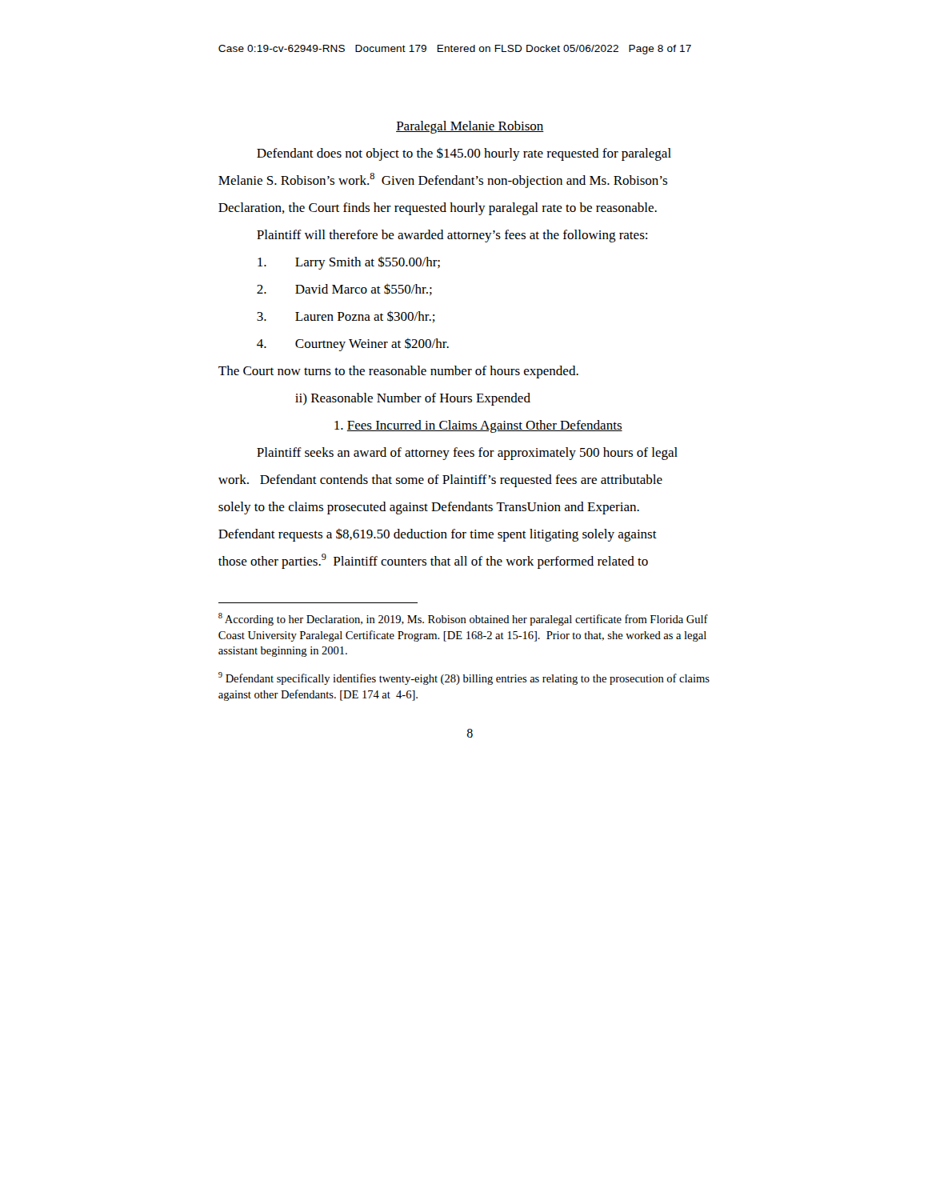Case 0:19-cv-62949-RNS Document 179 Entered on FLSD Docket 05/06/2022 Page 8 of 17
Paralegal Melanie Robison
Defendant does not object to the $145.00 hourly rate requested for paralegal
Melanie S. Robison’s work.8 Given Defendant’s non-objection and Ms. Robison’s
Declaration, the Court finds her requested hourly paralegal rate to be reasonable.
Plaintiff will therefore be awarded attorney’s fees at the following rates:
1. Larry Smith at $550.00/hr;
2. David Marco at $550/hr.;
3. Lauren Pozna at $300/hr.;
4. Courtney Weiner at $200/hr.
The Court now turns to the reasonable number of hours expended.
ii) Reasonable Number of Hours Expended
1. Fees Incurred in Claims Against Other Defendants
Plaintiff seeks an award of attorney fees for approximately 500 hours of legal
work. Defendant contends that some of Plaintiff’s requested fees are attributable
solely to the claims prosecuted against Defendants TransUnion and Experian.
Defendant requests a $8,619.50 deduction for time spent litigating solely against
those other parties.9 Plaintiff counters that all of the work performed related to
8 According to her Declaration, in 2019, Ms. Robison obtained her paralegal certificate from Florida Gulf Coast University Paralegal Certificate Program. [DE 168-2 at 15-16]. Prior to that, she worked as a legal assistant beginning in 2001.
9 Defendant specifically identifies twenty-eight (28) billing entries as relating to the prosecution of claims against other Defendants. [DE 174 at 4-6].
8